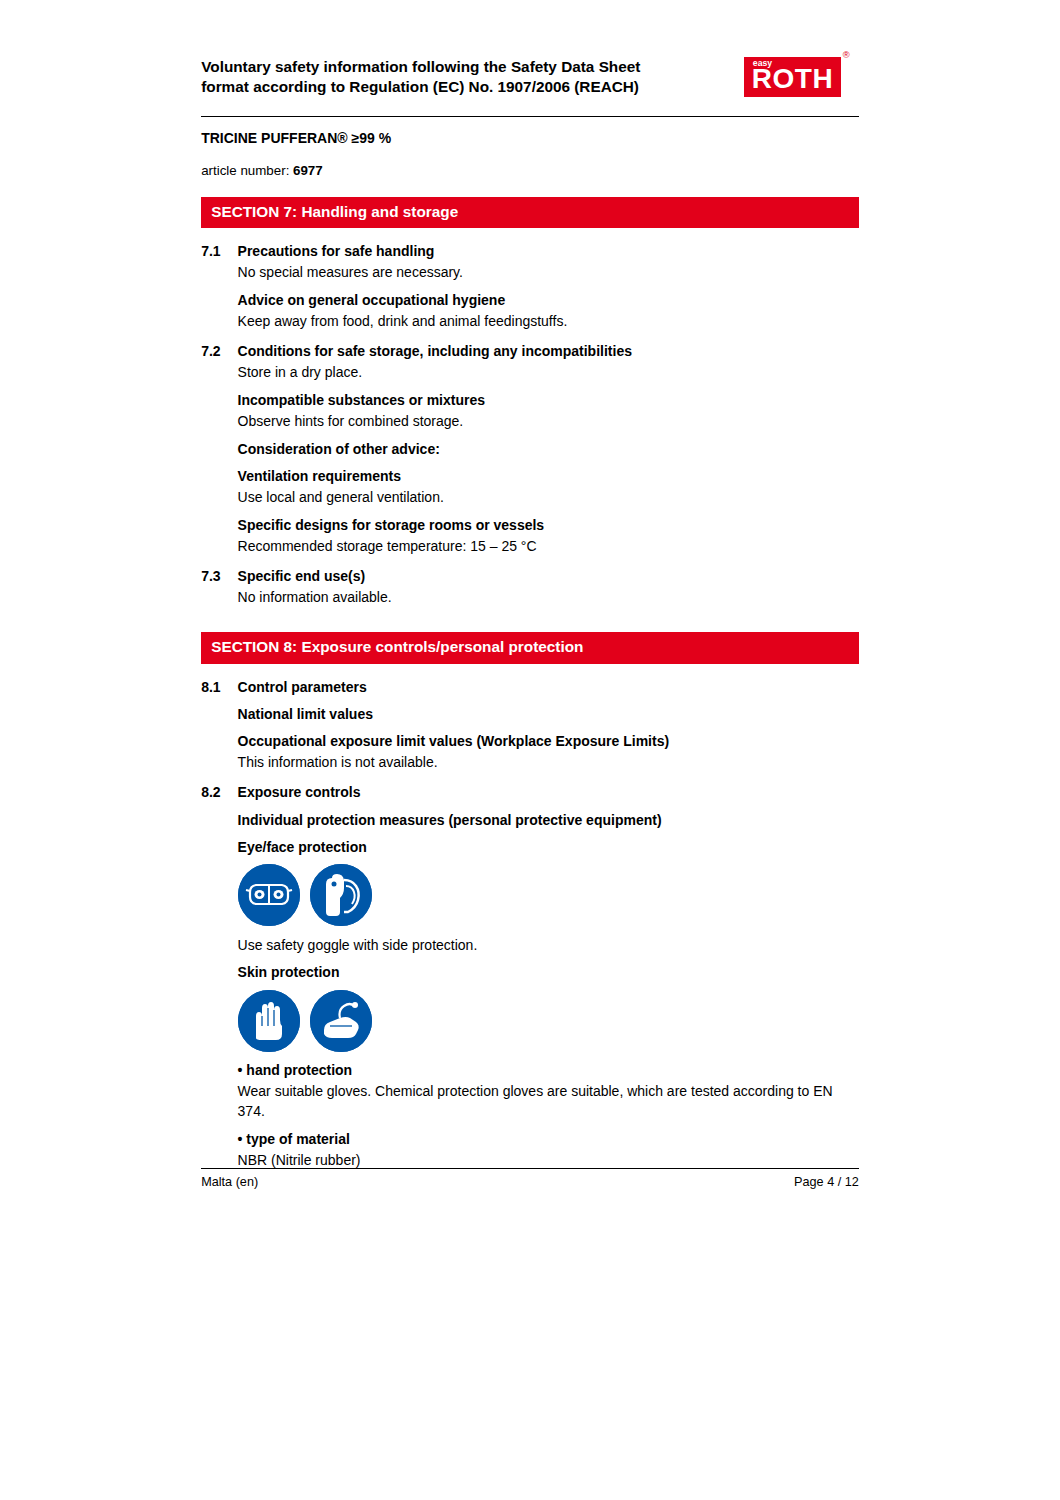Voluntary safety information following the Safety Data Sheet format according to Regulation (EC) No. 1907/2006 (REACH)
easy ROTH®
TRICINE PUFFERAN® ≥99 %
article number: 6977
SECTION 7: Handling and storage
7.1
Precautions for safe handling
No special measures are necessary.
Advice on general occupational hygiene
Keep away from food, drink and animal feedingstuffs.
7.2
Conditions for safe storage, including any incompatibilities
Store in a dry place.
Incompatible substances or mixtures
Observe hints for combined storage.
Consideration of other advice:
Ventilation requirements
Use local and general ventilation.
Specific designs for storage rooms or vessels
Recommended storage temperature: 15 – 25 °C
7.3
Specific end use(s)
No information available.
SECTION 8: Exposure controls/personal protection
8.1
Control parameters
National limit values
Occupational exposure limit values (Workplace Exposure Limits)
This information is not available.
8.2
Exposure controls
Individual protection measures (personal protective equipment)
Eye/face protection
Use safety goggle with side protection.
Skin protection
• hand protection
Wear suitable gloves. Chemical protection gloves are suitable, which are tested according to EN 374.
• type of material
NBR (Nitrile rubber)
Malta (en) Page 4 / 12